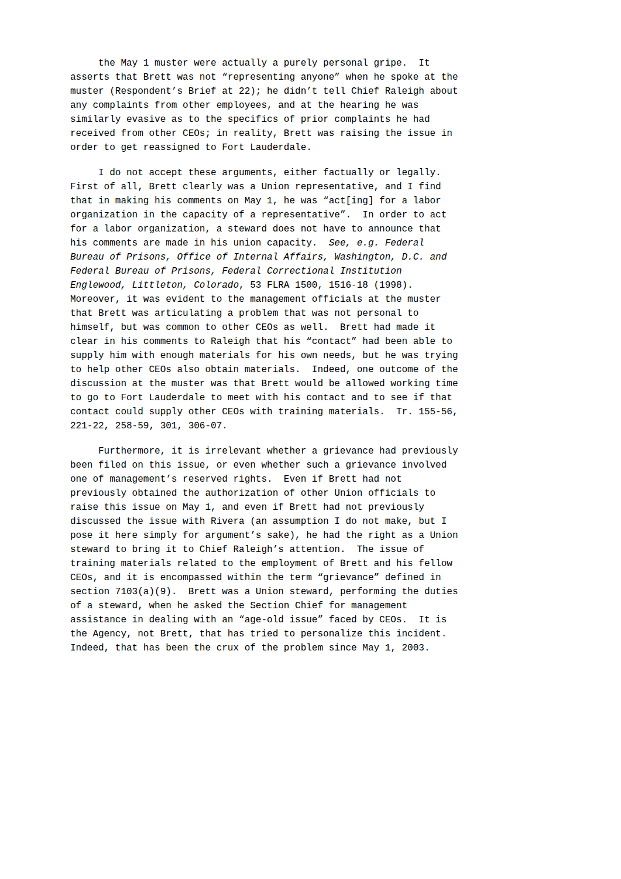the May 1 muster were actually a purely personal gripe. It asserts that Brett was not “representing anyone” when he spoke at the muster (Respondent’s Brief at 22); he didn’t tell Chief Raleigh about any complaints from other employees, and at the hearing he was similarly evasive as to the specifics of prior complaints he had received from other CEOs; in reality, Brett was raising the issue in order to get reassigned to Fort Lauderdale.
I do not accept these arguments, either factually or legally. First of all, Brett clearly was a Union representative, and I find that in making his comments on May 1, he was “act[ing] for a labor organization in the capacity of a representative”. In order to act for a labor organization, a steward does not have to announce that his comments are made in his union capacity. See, e.g. Federal Bureau of Prisons, Office of Internal Affairs, Washington, D.C. and Federal Bureau of Prisons, Federal Correctional Institution Englewood, Littleton, Colorado, 53 FLRA 1500, 1516-18 (1998). Moreover, it was evident to the management officials at the muster that Brett was articulating a problem that was not personal to himself, but was common to other CEOs as well. Brett had made it clear in his comments to Raleigh that his “contact” had been able to supply him with enough materials for his own needs, but he was trying to help other CEOs also obtain materials. Indeed, one outcome of the discussion at the muster was that Brett would be allowed working time to go to Fort Lauderdale to meet with his contact and to see if that contact could supply other CEOs with training materials. Tr. 155-56, 221-22, 258-59, 301, 306-07.
Furthermore, it is irrelevant whether a grievance had previously been filed on this issue, or even whether such a grievance involved one of management’s reserved rights. Even if Brett had not previously obtained the authorization of other Union officials to raise this issue on May 1, and even if Brett had not previously discussed the issue with Rivera (an assumption I do not make, but I pose it here simply for argument’s sake), he had the right as a Union steward to bring it to Chief Raleigh’s attention. The issue of training materials related to the employment of Brett and his fellow CEOs, and it is encompassed within the term “grievance” defined in section 7103(a)(9). Brett was a Union steward, performing the duties of a steward, when he asked the Section Chief for management assistance in dealing with an “age-old issue” faced by CEOs. It is the Agency, not Brett, that has tried to personalize this incident. Indeed, that has been the crux of the problem since May 1, 2003.